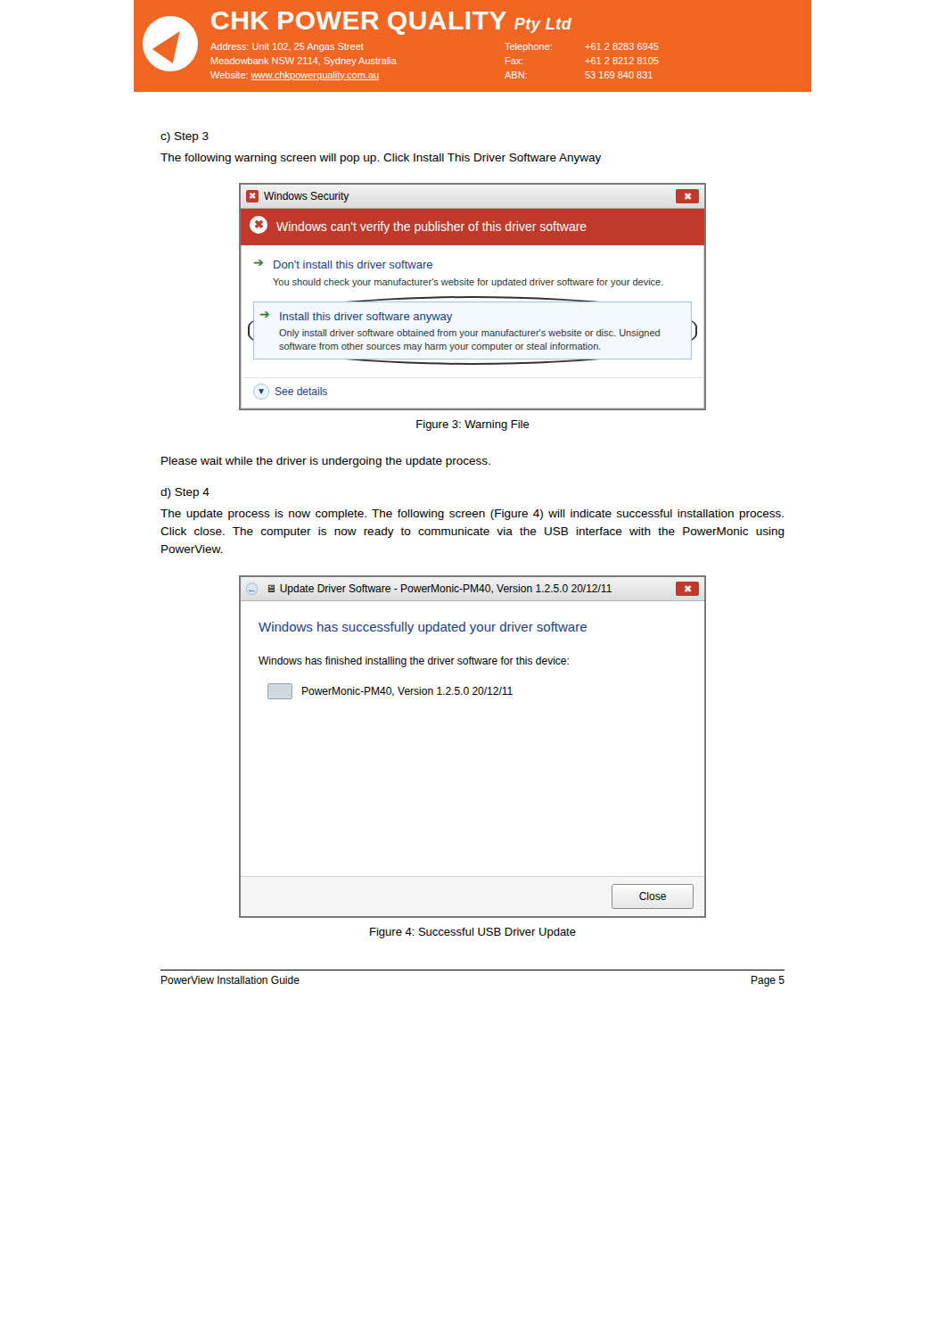CHK POWER QUALITY Pty Ltd
Address: Unit 102, 25 Angas Street
Meadowbank NSW 2114, Sydney Australia
Website: www.chkpowerquality.com.au
Telephone:
Fax:
ABN:
+61 2 8283 6945
+61 2 8212 8105
53 169 840 831
c) Step 3
The following warning screen will pop up. Click Install This Driver Software Anyway
✖ Windows Security
✖
✖ Windows can't verify the publisher of this driver software
➔
Don't install this driver software
You should check your manufacturer's website for updated driver software for your device.
➔
Install this driver software anyway
Only install driver software obtained from your manufacturer's website or disc. Unsigned software from other sources may harm your computer or steal information.
▼ See details
Figure 3: Warning File
Please wait while the driver is undergoing the update process.
d) Step 4
The update process is now complete. The following screen (Figure 4) will indicate successful installation process. Click close. The computer is now ready to communicate via the USB interface with the PowerMonic using PowerView.
← 🖥 Update Driver Software - PowerMonic-PM40, Version 1.2.5.0 20/12/11
✖
Windows has successfully updated your driver software
Windows has finished installing the driver software for this device:
PowerMonic-PM40, Version 1.2.5.0 20/12/11
Close
Figure 4: Successful USB Driver Update
PowerView Installation Guide
Page 5